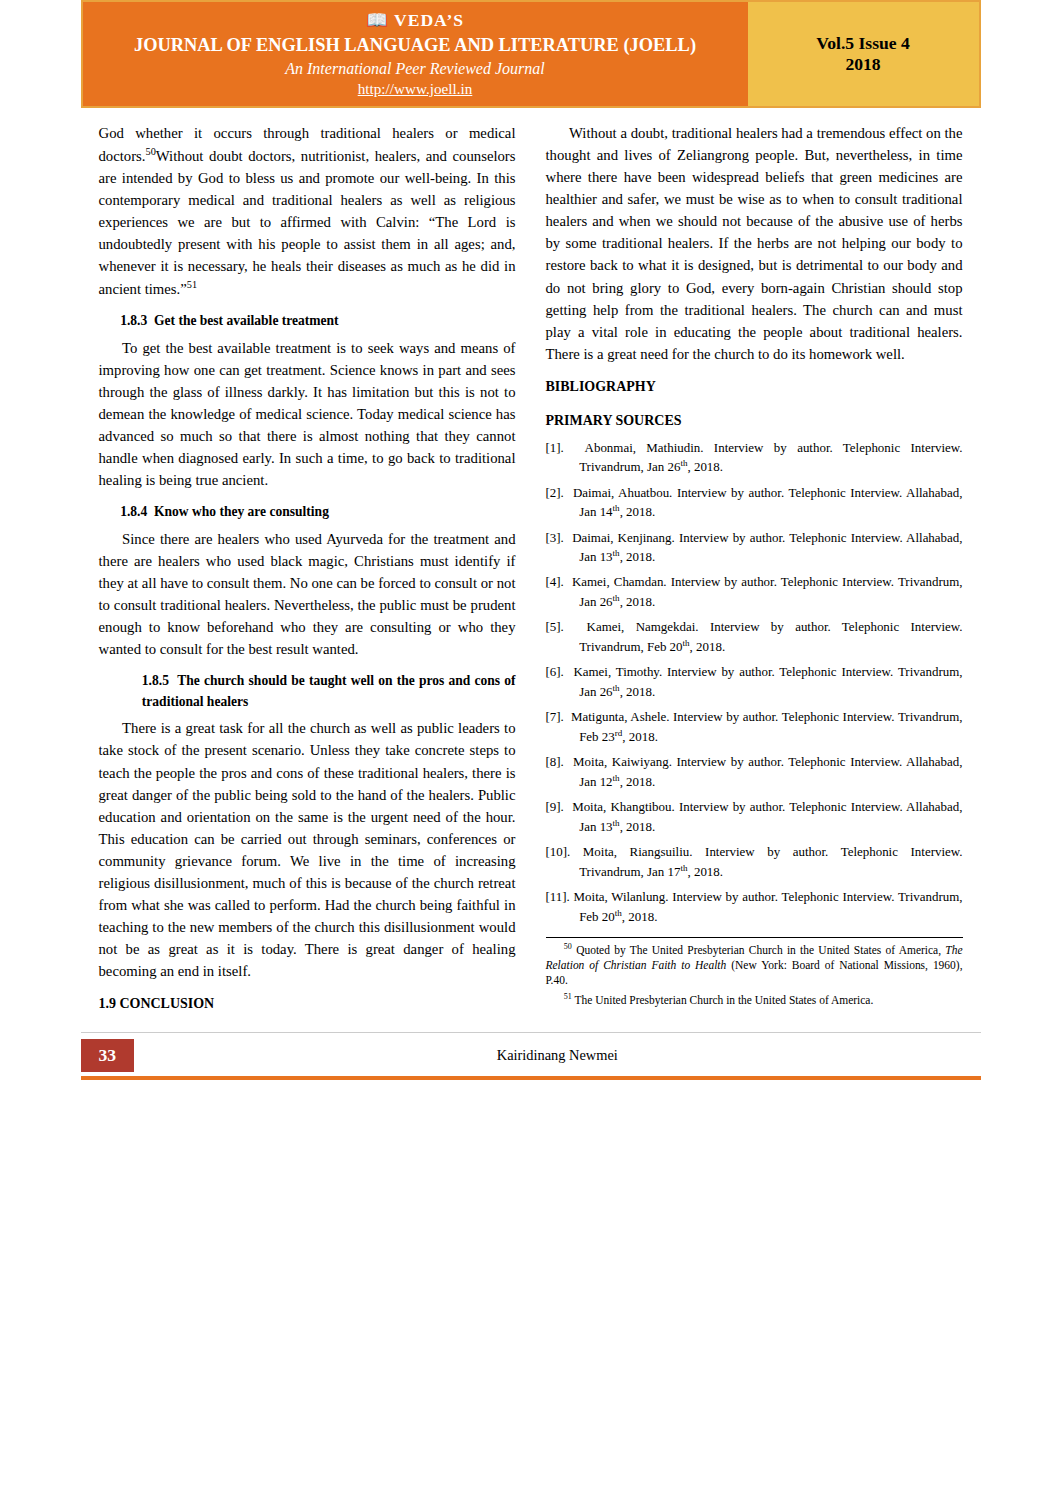📖 VEDA’S
JOURNAL OF ENGLISH LANGUAGE AND LITERATURE (JOELL)
An International Peer Reviewed Journal
http://www.joell.in
Vol.5 Issue 4
2018
God whether it occurs through traditional healers or medical doctors.50Without doubt doctors, nutritionist, healers, and counselors are intended by God to bless us and promote our well-being. In this contemporary medical and traditional healers as well as religious experiences we are but to affirmed with Calvin: “The Lord is undoubtedly present with his people to assist them in all ages; and, whenever it is necessary, he heals their diseases as much as he did in ancient times.”51
1.8.3 Get the best available treatment
To get the best available treatment is to seek ways and means of improving how one can get treatment. Science knows in part and sees through the glass of illness darkly. It has limitation but this is not to demean the knowledge of medical science. Today medical science has advanced so much so that there is almost nothing that they cannot handle when diagnosed early. In such a time, to go back to traditional healing is being true ancient.
1.8.4 Know who they are consulting
Since there are healers who used Ayurveda for the treatment and there are healers who used black magic, Christians must identify if they at all have to consult them. No one can be forced to consult or not to consult traditional healers. Nevertheless, the public must be prudent enough to know beforehand who they are consulting or who they wanted to consult for the best result wanted.
1.8.5 The church should be taught well on the pros and cons of traditional healers
There is a great task for all the church as well as public leaders to take stock of the present scenario. Unless they take concrete steps to teach the people the pros and cons of these traditional healers, there is great danger of the public being sold to the hand of the healers. Public education and orientation on the same is the urgent need of the hour. This education can be carried out through seminars, conferences or community grievance forum. We live in the time of increasing religious disillusionment, much of this is because of the church retreat from what she was called to perform. Had the church being faithful in teaching to the new members of the church this disillusionment would not be as great as it is today. There is great danger of healing becoming an end in itself.
1.9 CONCLUSION
Without a doubt, traditional healers had a tremendous effect on the thought and lives of Zeliangrong people. But, nevertheless, in time where there have been widespread beliefs that green medicines are healthier and safer, we must be wise as to when to consult traditional healers and when we should not because of the abusive use of herbs by some traditional healers. If the herbs are not helping our body to restore back to what it is designed, but is detrimental to our body and do not bring glory to God, every born-again Christian should stop getting help from the traditional healers. The church can and must play a vital role in educating the people about traditional healers. There is a great need for the church to do its homework well.
BIBLIOGRAPHY
PRIMARY SOURCES
[1]. Abonmai, Mathiudin. Interview by author. Telephonic Interview. Trivandrum, Jan 26th, 2018.
[2]. Daimai, Ahuatbou. Interview by author. Telephonic Interview. Allahabad, Jan 14th, 2018.
[3]. Daimai, Kenjinang. Interview by author. Telephonic Interview. Allahabad, Jan 13th, 2018.
[4]. Kamei, Chamdan. Interview by author. Telephonic Interview. Trivandrum, Jan 26th, 2018.
[5]. Kamei, Namgekdai. Interview by author. Telephonic Interview. Trivandrum, Feb 20th, 2018.
[6]. Kamei, Timothy. Interview by author. Telephonic Interview. Trivandrum, Jan 26th, 2018.
[7]. Matigunta, Ashele. Interview by author. Telephonic Interview. Trivandrum, Feb 23rd, 2018.
[8]. Moita, Kaiwiyang. Interview by author. Telephonic Interview. Allahabad, Jan 12th, 2018.
[9]. Moita, Khangtibou. Interview by author. Telephonic Interview. Allahabad, Jan 13th, 2018.
[10]. Moita, Riangsuiliu. Interview by author. Telephonic Interview. Trivandrum, Jan 17th, 2018.
[11]. Moita, Wilanlung. Interview by author. Telephonic Interview. Trivandrum, Feb 20th, 2018.
50 Quoted by The United Presbyterian Church in the United States of America, The Relation of Christian Faith to Health (New York: Board of National Missions, 1960), P.40.
51 The United Presbyterian Church in the United States of America.
33
Kairidinang Newmei